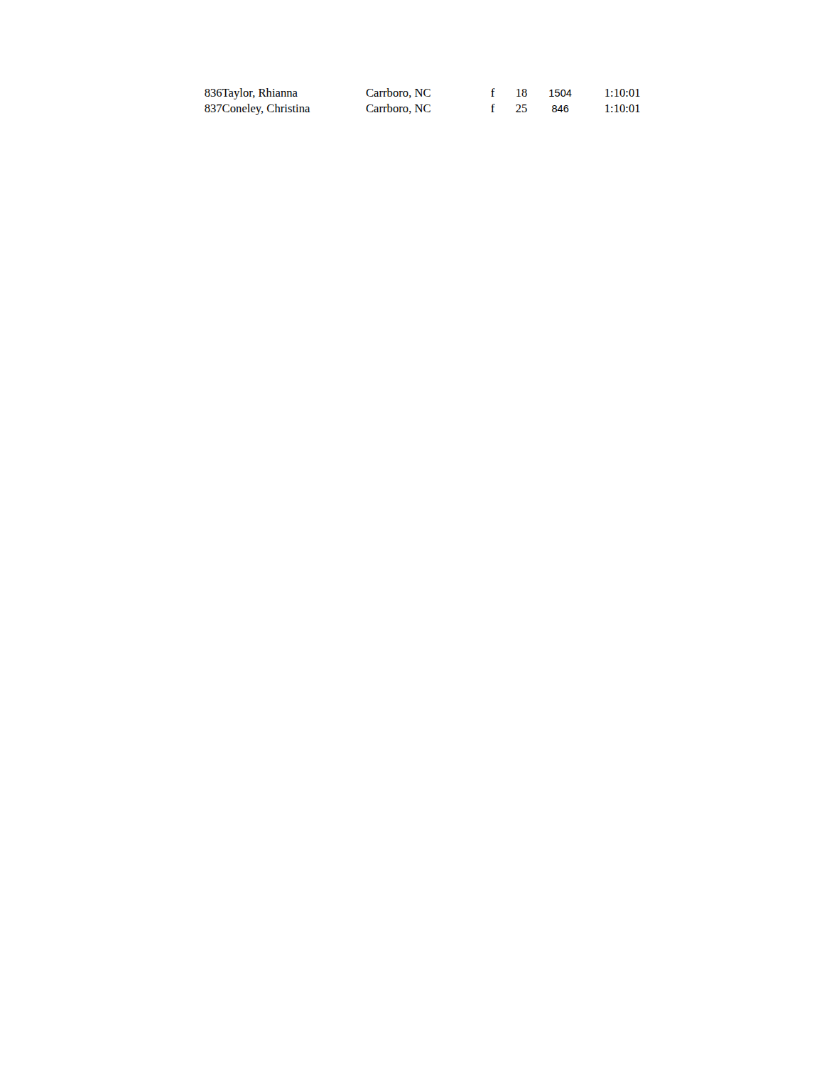| 836 | Taylor, Rhianna | Carrboro, NC | f | 18 | 1504 | 1:10:01 |
| 837 | Coneley, Christina | Carrboro, NC | f | 25 | 846 | 1:10:01 |